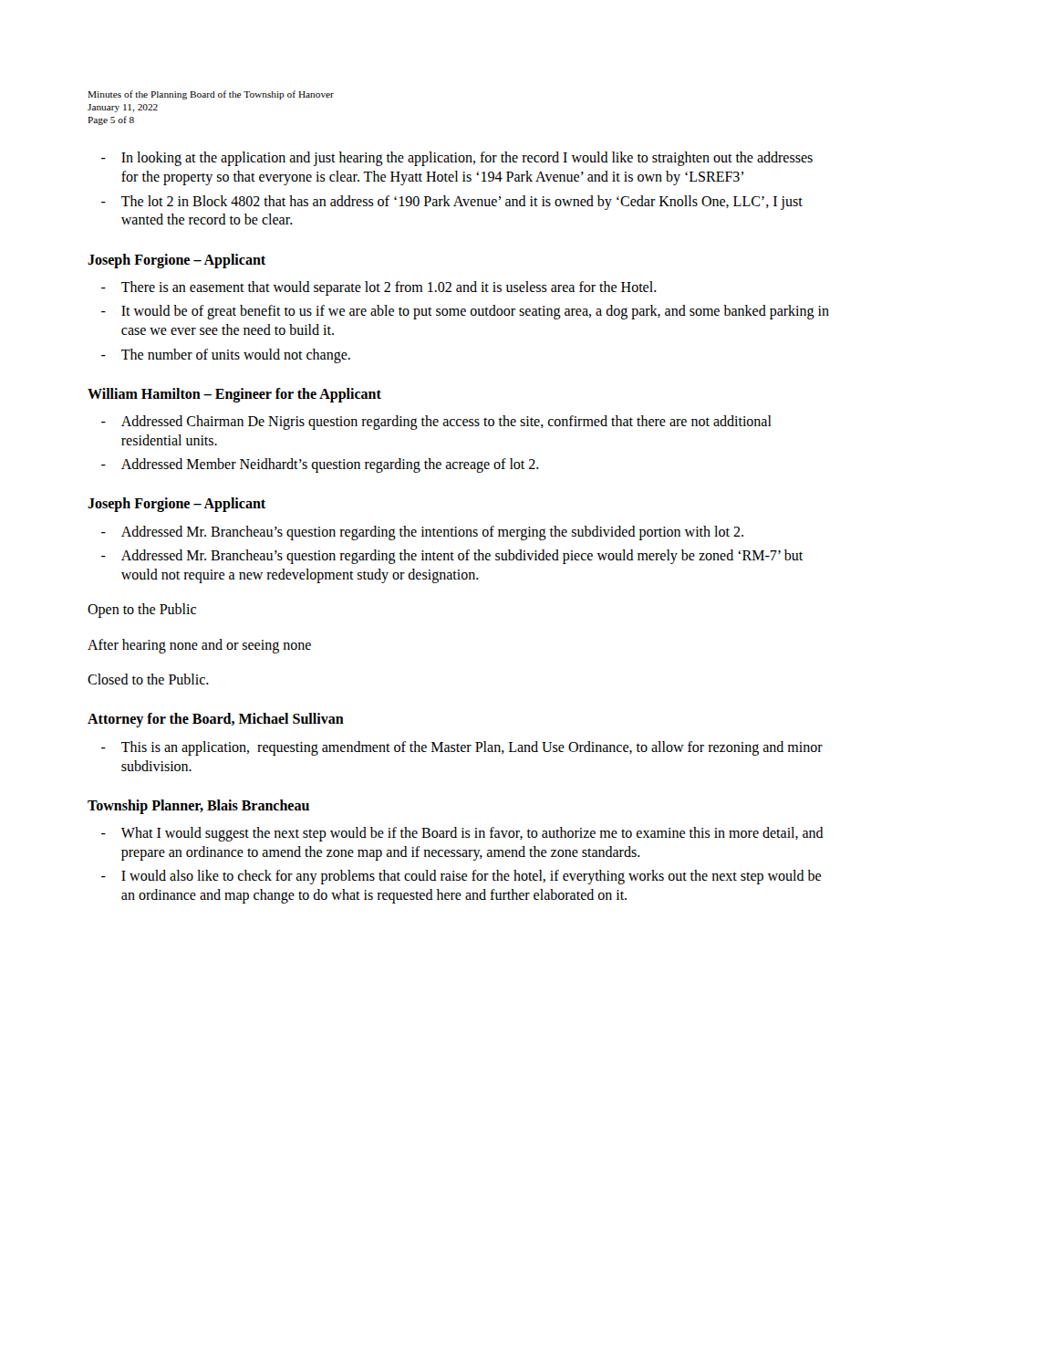Minutes of the Planning Board of the Township of Hanover
January 11, 2022
Page 5 of 8
In looking at the application and just hearing the application, for the record I would like to straighten out the addresses for the property so that everyone is clear. The Hyatt Hotel is ‘194 Park Avenue’ and it is own by ‘LSREF3’
The lot 2 in Block 4802 that has an address of ‘190 Park Avenue’ and it is owned by ‘Cedar Knolls One, LLC’, I just wanted the record to be clear.
Joseph Forgione – Applicant
There is an easement that would separate lot 2 from 1.02 and it is useless area for the Hotel.
It would be of great benefit to us if we are able to put some outdoor seating area, a dog park, and some banked parking in case we ever see the need to build it.
The number of units would not change.
William Hamilton – Engineer for the Applicant
Addressed Chairman De Nigris question regarding the access to the site, confirmed that there are not additional residential units.
Addressed Member Neidhardt’s question regarding the acreage of lot 2.
Joseph Forgione – Applicant
Addressed Mr. Brancheau’s question regarding the intentions of merging the subdivided portion with lot 2.
Addressed Mr. Brancheau’s question regarding the intent of the subdivided piece would merely be zoned ‘RM-7’ but would not require a new redevelopment study or designation.
Open to the Public
After hearing none and or seeing none
Closed to the Public.
Attorney for the Board, Michael Sullivan
This is an application, requesting amendment of the Master Plan, Land Use Ordinance, to allow for rezoning and minor subdivision.
Township Planner, Blais Brancheau
What I would suggest the next step would be if the Board is in favor, to authorize me to examine this in more detail, and prepare an ordinance to amend the zone map and if necessary, amend the zone standards.
I would also like to check for any problems that could raise for the hotel, if everything works out the next step would be an ordinance and map change to do what is requested here and further elaborated on it.